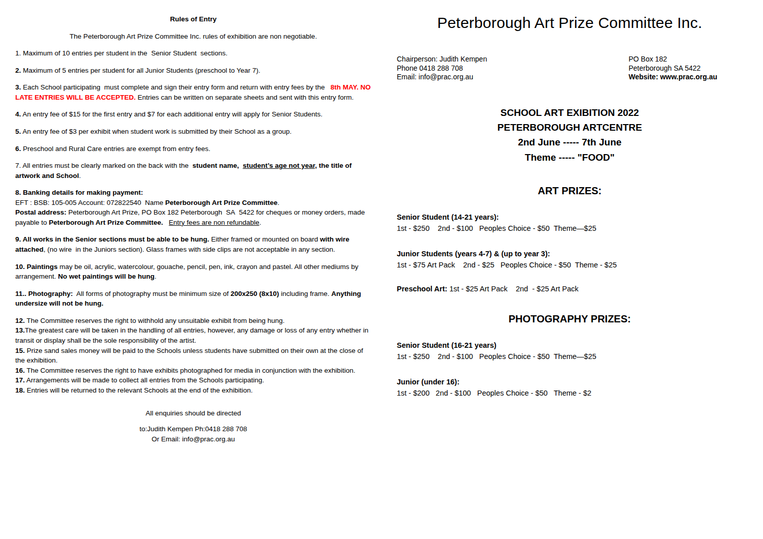Rules of Entry
The Peterborough Art Prize Committee Inc. rules of exhibition are non negotiable.
1. Maximum of 10 entries per student in the Senior Student sections.
2. Maximum of 5 entries per student for all Junior Students (preschool to Year 7).
3. Each School participating must complete and sign their entry form and return with entry fees by the 8th MAY. NO LATE ENTRIES WILL BE ACCEPTED. Entries can be written on separate sheets and sent with this entry form.
4. An entry fee of $15 for the first entry and $7 for each additional entry will apply for Senior Students.
5. An entry fee of $3 per exhibit when student work is submitted by their School as a group.
6. Preschool and Rural Care entries are exempt from entry fees.
7. All entries must be clearly marked on the back with the student name, student’s age not year, the title of artwork and School.
8. Banking details for making payment:
EFT : BSB: 105-005 Account: 072822540 Name Peterborough Art Prize Committee.
Postal address: Peterborough Art Prize, PO Box 182 Peterborough SA 5422 for cheques or money orders, made payable to Peterborough Art Prize Committee. Entry fees are non refundable.
9. All works in the Senior sections must be able to be hung. Either framed or mounted on board with wire attached, (no wire in the Juniors section). Glass frames with side clips are not acceptable in any section.
10. Paintings may be oil, acrylic, watercolour, gouache, pencil, pen, ink, crayon and pastel. All other mediums by arrangement. No wet paintings will be hung.
11.. Photography: All forms of photography must be minimum size of 200x250 (8x10) including frame. Anything undersize will not be hung.
12. The Committee reserves the right to withhold any unsuitable exhibit from being hung.
13. The greatest care will be taken in the handling of all entries, however, any damage or loss of any entry whether in transit or display shall be the sole responsibility of the artist.
15. Prize sand sales money will be paid to the Schools unless students have submitted on their own at the close of the exhibition.
16. The Committee reserves the right to have exhibits photographed for media in conjunction with the exhibition.
17. Arrangements will be made to collect all entries from the Schools participating.
18. Entries will be returned to the relevant Schools at the end of the exhibition.
All enquiries should be directed
to:Judith Kempen Ph:0418 288 708
Or Email: info@prac.org.au
Peterborough Art Prize Committee Inc.
Chairperson: Judith Kempen
Phone 0418 288 708
Email: info@prac.org.au
PO Box 182
Peterborough SA 5422
Website: www.prac.org.au
SCHOOL ART EXIBITION 2022
PETERBOROUGH ARTCENTRE
2nd June ----- 7th June
Theme ----- "FOOD"
ART PRIZES:
Senior Student (14-21 years):
1st - $250 2nd - $100 Peoples Choice - $50 Theme—$25
Junior Students (years 4-7) & (up to year 3):
1st - $75 Art Pack 2nd - $25 Peoples Choice - $50 Theme - $25
Preschool Art: 1st - $25 Art Pack 2nd - $25 Art Pack
PHOTOGRAPHY PRIZES:
Senior Student (16-21 years)
1st - $250 2nd - $100 Peoples Choice - $50 Theme—$25
Junior (under 16):
1st - $200 2nd - $100 Peoples Choice - $50 Theme - $2